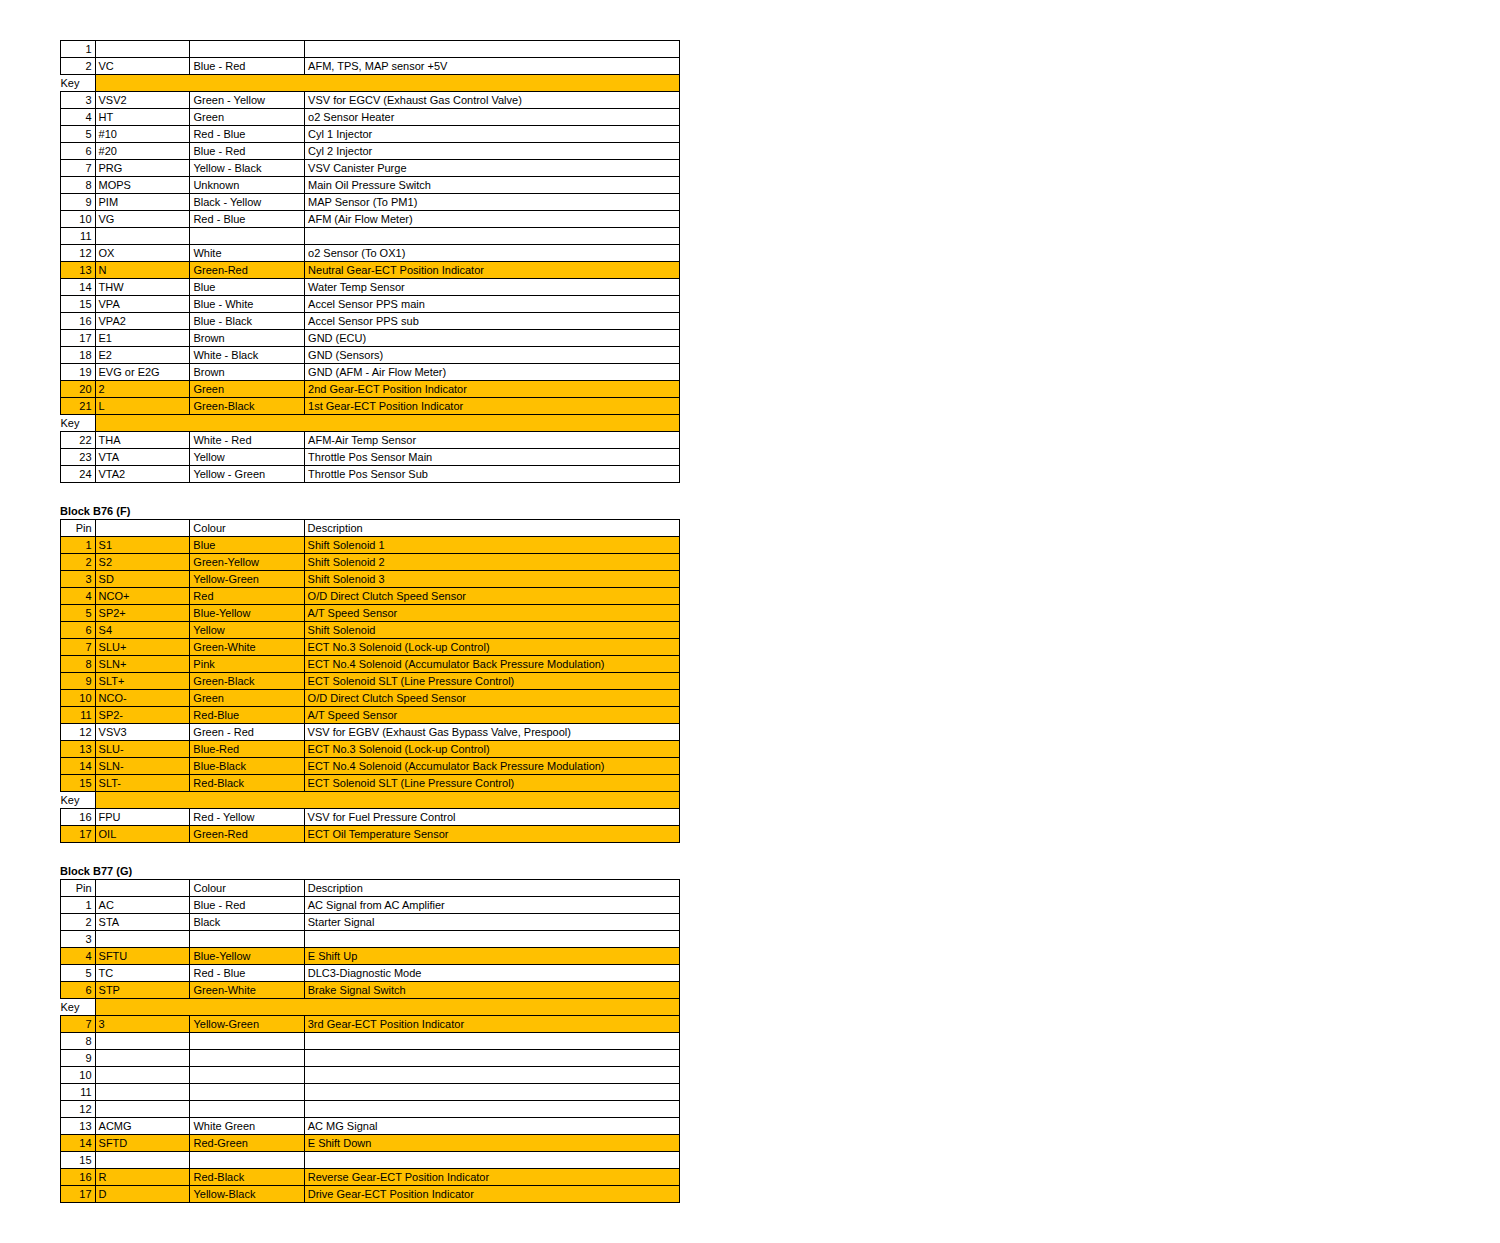| 1 | | | |
| 2 | VC | Blue - Red | AFM, TPS, MAP sensor +5V |
| Key | |
| 3 | VSV2 | Green - Yellow | VSV for EGCV (Exhaust Gas Control Valve) |
| 4 | HT | Green | o2 Sensor Heater |
| 5 | #10 | Red - Blue | Cyl 1 Injector |
| 6 | #20 | Blue - Red | Cyl 2 Injector |
| 7 | PRG | Yellow - Black | VSV Canister Purge |
| 8 | MOPS | Unknown | Main Oil Pressure Switch |
| 9 | PIM | Black - Yellow | MAP Sensor (To PM1) |
| 10 | VG | Red - Blue | AFM (Air Flow Meter) |
| 11 | | | |
| 12 | OX | White | o2 Sensor (To OX1) |
| 13 | N | Green-Red | Neutral Gear-ECT Position Indicator |
| 14 | THW | Blue | Water Temp Sensor |
| 15 | VPA | Blue - White | Accel Sensor PPS main |
| 16 | VPA2 | Blue - Black | Accel Sensor PPS sub |
| 17 | E1 | Brown | GND (ECU) |
| 18 | E2 | White - Black | GND (Sensors) |
| 19 | EVG or E2G | Brown | GND (AFM - Air Flow Meter) |
| 20 | 2 | Green | 2nd Gear-ECT Position Indicator |
| 21 | L | Green-Black | 1st Gear-ECT Position Indicator |
| Key | |
| 22 | THA | White - Red | AFM-Air Temp Sensor |
| 23 | VTA | Yellow | Throttle Pos Sensor Main |
| 24 | VTA2 | Yellow - Green | Throttle Pos Sensor Sub |
Block B76 (F)
| Pin | | Colour | Description |
| 1 | S1 | Blue | Shift Solenoid 1 |
| 2 | S2 | Green-Yellow | Shift Solenoid 2 |
| 3 | SD | Yellow-Green | Shift Solenoid 3 |
| 4 | NCO+ | Red | O/D Direct Clutch Speed Sensor |
| 5 | SP2+ | Blue-Yellow | A/T Speed Sensor |
| 6 | S4 | Yellow | Shift Solenoid |
| 7 | SLU+ | Green-White | ECT No.3 Solenoid (Lock-up Control) |
| 8 | SLN+ | Pink | ECT No.4 Solenoid (Accumulator Back Pressure Modulation) |
| 9 | SLT+ | Green-Black | ECT Solenoid SLT (Line Pressure Control) |
| 10 | NCO- | Green | O/D Direct Clutch Speed Sensor |
| 11 | SP2- | Red-Blue | A/T Speed Sensor |
| 12 | VSV3 | Green - Red | VSV for EGBV (Exhaust Gas Bypass Valve, Prespool) |
| 13 | SLU- | Blue-Red | ECT No.3 Solenoid (Lock-up Control) |
| 14 | SLN- | Blue-Black | ECT No.4 Solenoid (Accumulator Back Pressure Modulation) |
| 15 | SLT- | Red-Black | ECT Solenoid SLT (Line Pressure Control) |
| Key | |
| 16 | FPU | Red - Yellow | VSV for Fuel Pressure Control |
| 17 | OIL | Green-Red | ECT Oil Temperature Sensor |
Block B77 (G)
| Pin | | Colour | Description |
| 1 | AC | Blue - Red | AC Signal from AC Amplifier |
| 2 | STA | Black | Starter Signal |
| 3 | | | |
| 4 | SFTU | Blue-Yellow | E Shift Up |
| 5 | TC | Red - Blue | DLC3-Diagnostic Mode |
| 6 | STP | Green-White | Brake Signal Switch |
| Key | |
| 7 | 3 | Yellow-Green | 3rd Gear-ECT Position Indicator |
| 8 | | | |
| 9 | | | |
| 10 | | | |
| 11 | | | |
| 12 | | | |
| 13 | ACMG | White Green | AC MG Signal |
| 14 | SFTD | Red-Green | E Shift Down |
| 15 | | | |
| 16 | R | Red-Black | Reverse Gear-ECT Position Indicator |
| 17 | D | Yellow-Black | Drive Gear-ECT Position Indicator |